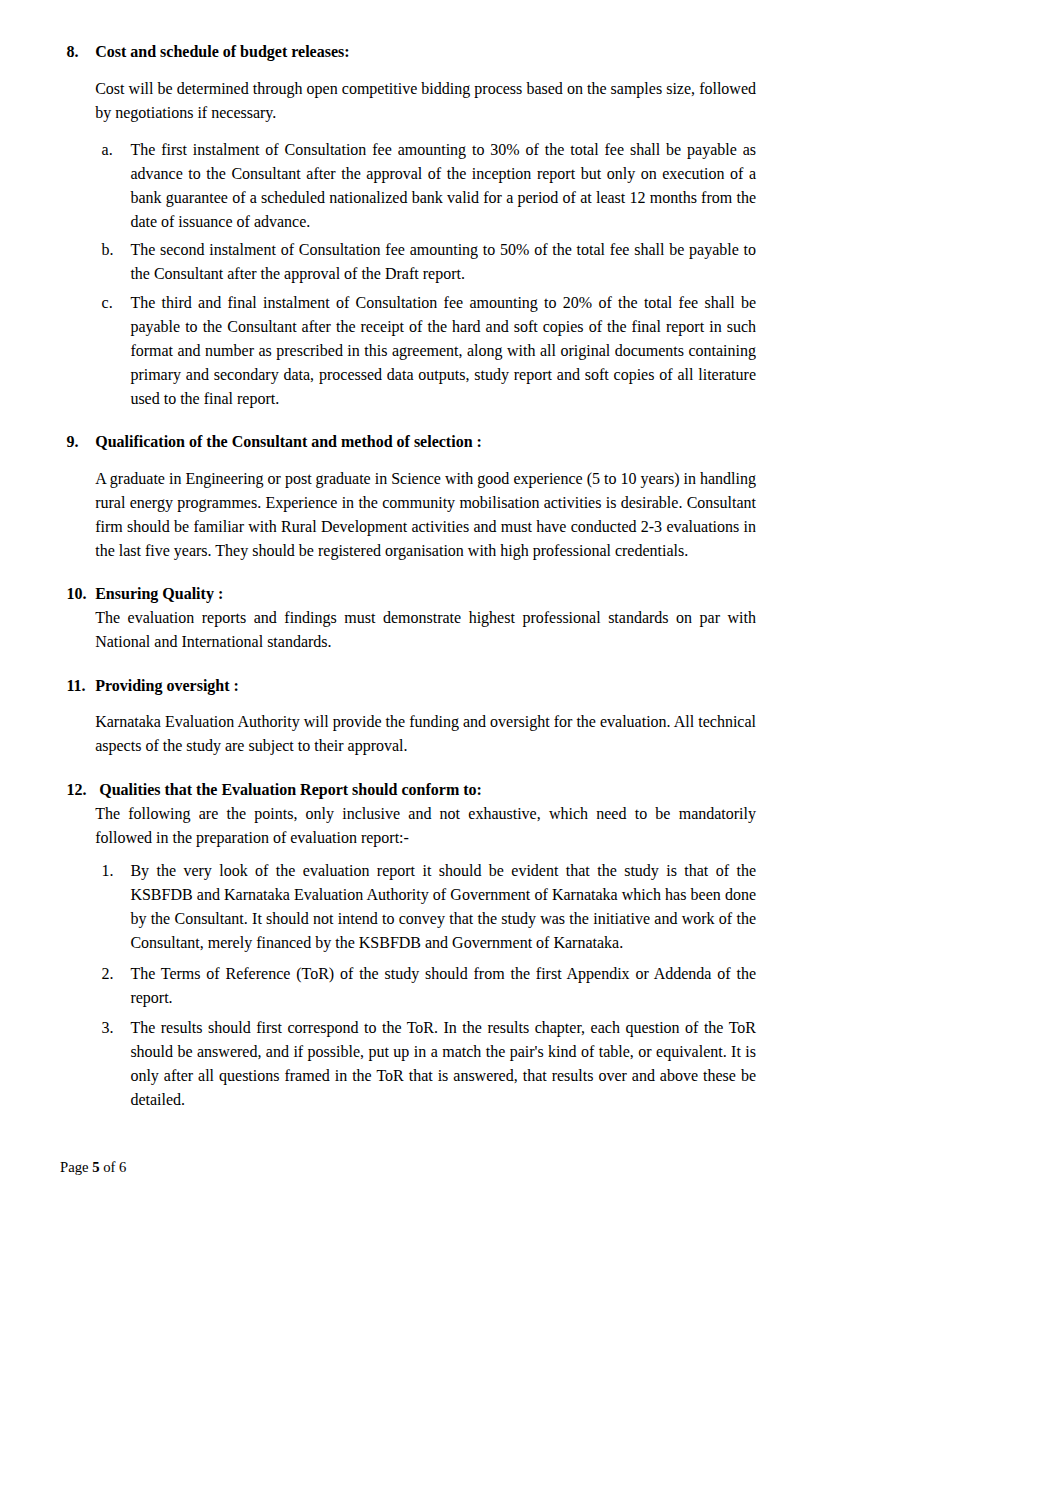Cost and schedule of budget releases:
Cost will be determined through open competitive bidding process based on the samples size, followed by negotiations if necessary.
The first instalment of Consultation fee amounting to 30% of the total fee shall be payable as advance to the Consultant after the approval of the inception report but only on execution of a bank guarantee of a scheduled nationalized bank valid for a period of at least 12 months from the date of issuance of advance.
The second instalment of Consultation fee amounting to 50% of the total fee shall be payable to the Consultant after the approval of the Draft report.
The third and final instalment of Consultation fee amounting to 20% of the total fee shall be payable to the Consultant after the receipt of the hard and soft copies of the final report in such format and number as prescribed in this agreement, along with all original documents containing primary and secondary data, processed data outputs, study report and soft copies of all literature used to the final report.
Qualification of the Consultant and method of selection :
A graduate in Engineering or post graduate in Science with good experience (5 to 10 years) in handling rural energy programmes. Experience in the community mobilisation activities is desirable. Consultant firm should be familiar with Rural Development activities and must have conducted 2-3 evaluations in the last five years. They should be registered organisation with high professional credentials.
Ensuring Quality :
The evaluation reports and findings must demonstrate highest professional standards on par with National and International standards.
Providing oversight :
Karnataka Evaluation Authority will provide the funding and oversight for the evaluation. All technical aspects of the study are subject to their approval.
Qualities that the Evaluation Report should conform to:
The following are the points, only inclusive and not exhaustive, which need to be mandatorily followed in the preparation of evaluation report:-
By the very look of the evaluation report it should be evident that the study is that of the KSBFDB and Karnataka Evaluation Authority of Government of Karnataka which has been done by the Consultant. It should not intend to convey that the study was the initiative and work of the Consultant, merely financed by the KSBFDB and Government of Karnataka.
The Terms of Reference (ToR) of the study should from the first Appendix or Addenda of the report.
The results should first correspond to the ToR. In the results chapter, each question of the ToR should be answered, and if possible, put up in a match the pair's kind of table, or equivalent. It is only after all questions framed in the ToR that is answered, that results over and above these be detailed.
Page 5 of 6